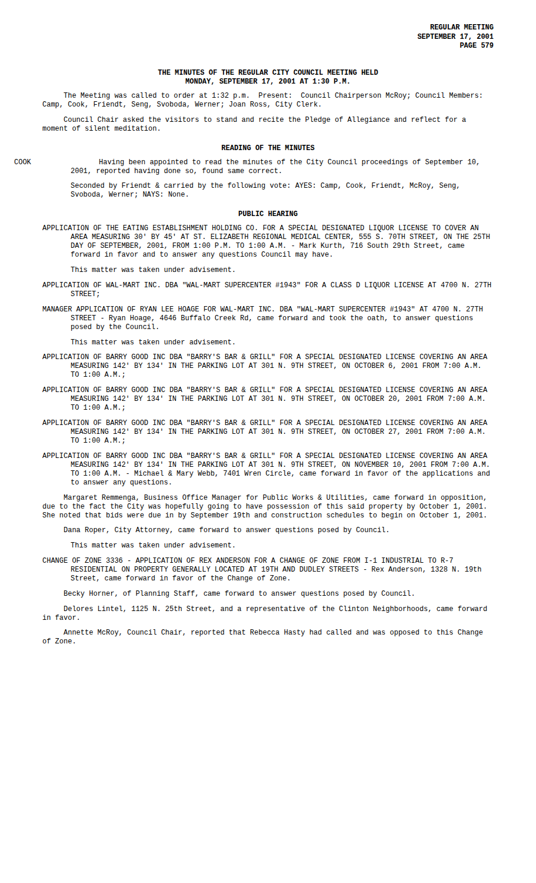REGULAR MEETING
SEPTEMBER 17, 2001
PAGE 579
THE MINUTES OF THE REGULAR CITY COUNCIL MEETING HELD
MONDAY, SEPTEMBER 17, 2001 AT 1:30 P.M.
The Meeting was called to order at 1:32 p.m. Present: Council Chairperson McRoy; Council Members: Camp, Cook, Friendt, Seng, Svoboda, Werner; Joan Ross, City Clerk.
Council Chair asked the visitors to stand and recite the Pledge of Allegiance and reflect for a moment of silent meditation.
READING OF THE MINUTES
COOKHaving been appointed to read the minutes of the City Council proceedings of September 10, 2001, reported having done so, found same correct.
Seconded by Friendt & carried by the following vote: AYES: Camp, Cook, Friendt, McRoy, Seng, Svoboda, Werner; NAYS: None.
PUBLIC HEARING
APPLICATION OF THE EATING ESTABLISHMENT HOLDING CO. FOR A SPECIAL DESIGNATED LIQUOR LICENSE TO COVER AN AREA MEASURING 30' BY 45' AT ST. ELIZABETH REGIONAL MEDICAL CENTER, 555 S. 70TH STREET, ON THE 25TH DAY OF SEPTEMBER, 2001, FROM 1:00 P.M. TO 1:00 A.M. - Mark Kurth, 716 South 29th Street, came forward in favor and to answer any questions Council may have.
This matter was taken under advisement.
APPLICATION OF WAL-MART INC. DBA "WAL-MART SUPERCENTER #1943" FOR A CLASS D LIQUOR LICENSE AT 4700 N. 27TH STREET;
MANAGER APPLICATION OF RYAN LEE HOAGE FOR WAL-MART INC. DBA "WAL-MART SUPERCENTER #1943" AT 4700 N. 27TH STREET - Ryan Hoage, 4646 Buffalo Creek Rd, came forward and took the oath, to answer questions posed by the Council.
This matter was taken under advisement.
APPLICATION OF BARRY GOOD INC DBA "BARRY'S BAR & GRILL" FOR A SPECIAL DESIGNATED LICENSE COVERING AN AREA MEASURING 142' BY 134' IN THE PARKING LOT AT 301 N. 9TH STREET, ON OCTOBER 6, 2001 FROM 7:00 A.M. TO 1:00 A.M.;
APPLICATION OF BARRY GOOD INC DBA "BARRY'S BAR & GRILL" FOR A SPECIAL DESIGNATED LICENSE COVERING AN AREA MEASURING 142' BY 134' IN THE PARKING LOT AT 301 N. 9TH STREET, ON OCTOBER 20, 2001 FROM 7:00 A.M. TO 1:00 A.M.;
APPLICATION OF BARRY GOOD INC DBA "BARRY'S BAR & GRILL" FOR A SPECIAL DESIGNATED LICENSE COVERING AN AREA MEASURING 142' BY 134' IN THE PARKING LOT AT 301 N. 9TH STREET, ON OCTOBER 27, 2001 FROM 7:00 A.M. TO 1:00 A.M.;
APPLICATION OF BARRY GOOD INC DBA "BARRY'S BAR & GRILL" FOR A SPECIAL DESIGNATED LICENSE COVERING AN AREA MEASURING 142' BY 134' IN THE PARKING LOT AT 301 N. 9TH STREET, ON NOVEMBER 10, 2001 FROM 7:00 A.M. TO 1:00 A.M. - Michael & Mary Webb, 7401 Wren Circle, came forward in favor of the applications and to answer any questions.
Margaret Remmenga, Business Office Manager for Public Works & Utilities, came forward in opposition, due to the fact the City was hopefully going to have possession of this said property by October 1, 2001. She noted that bids were due in by September 19th and construction schedules to begin on October 1, 2001.
Dana Roper, City Attorney, came forward to answer questions posed by Council.
This matter was taken under advisement.
CHANGE OF ZONE 3336 - APPLICATION OF REX ANDERSON FOR A CHANGE OF ZONE FROM I-1 INDUSTRIAL TO R-7 RESIDENTIAL ON PROPERTY GENERALLY LOCATED AT 19TH AND DUDLEY STREETS - Rex Anderson, 1328 N. 19th Street, came forward in favor of the Change of Zone.
Becky Horner, of Planning Staff, came forward to answer questions posed by Council.
Delores Lintel, 1125 N. 25th Street, and a representative of the Clinton Neighborhoods, came forward in favor.
Annette McRoy, Council Chair, reported that Rebecca Hasty had called and was opposed to this Change of Zone.